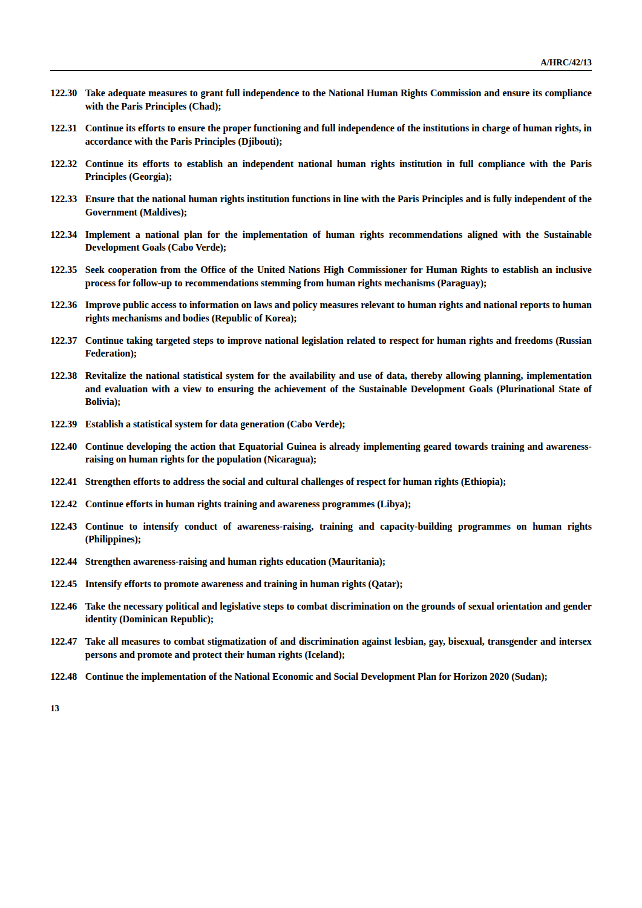A/HRC/42/13
122.30
Take adequate measures to grant full independence to the National Human Rights Commission and ensure its compliance with the Paris Principles (Chad);
122.31
Continue its efforts to ensure the proper functioning and full independence of the institutions in charge of human rights, in accordance with the Paris Principles (Djibouti);
122.32
Continue its efforts to establish an independent national human rights institution in full compliance with the Paris Principles (Georgia);
122.33
Ensure that the national human rights institution functions in line with the Paris Principles and is fully independent of the Government (Maldives);
122.34
Implement a national plan for the implementation of human rights recommendations aligned with the Sustainable Development Goals (Cabo Verde);
122.35
Seek cooperation from the Office of the United Nations High Commissioner for Human Rights to establish an inclusive process for follow-up to recommendations stemming from human rights mechanisms (Paraguay);
122.36
Improve public access to information on laws and policy measures relevant to human rights and national reports to human rights mechanisms and bodies (Republic of Korea);
122.37
Continue taking targeted steps to improve national legislation related to respect for human rights and freedoms (Russian Federation);
122.38
Revitalize the national statistical system for the availability and use of data, thereby allowing planning, implementation and evaluation with a view to ensuring the achievement of the Sustainable Development Goals (Plurinational State of Bolivia);
122.39
Establish a statistical system for data generation (Cabo Verde);
122.40
Continue developing the action that Equatorial Guinea is already implementing geared towards training and awareness-raising on human rights for the population (Nicaragua);
122.41
Strengthen efforts to address the social and cultural challenges of respect for human rights (Ethiopia);
122.42
Continue efforts in human rights training and awareness programmes (Libya);
122.43
Continue to intensify conduct of awareness-raising, training and capacity-building programmes on human rights (Philippines);
122.44
Strengthen awareness-raising and human rights education (Mauritania);
122.45
Intensify efforts to promote awareness and training in human rights (Qatar);
122.46
Take the necessary political and legislative steps to combat discrimination on the grounds of sexual orientation and gender identity (Dominican Republic);
122.47
Take all measures to combat stigmatization of and discrimination against lesbian, gay, bisexual, transgender and intersex persons and promote and protect their human rights (Iceland);
122.48
Continue the implementation of the National Economic and Social Development Plan for Horizon 2020 (Sudan);
13